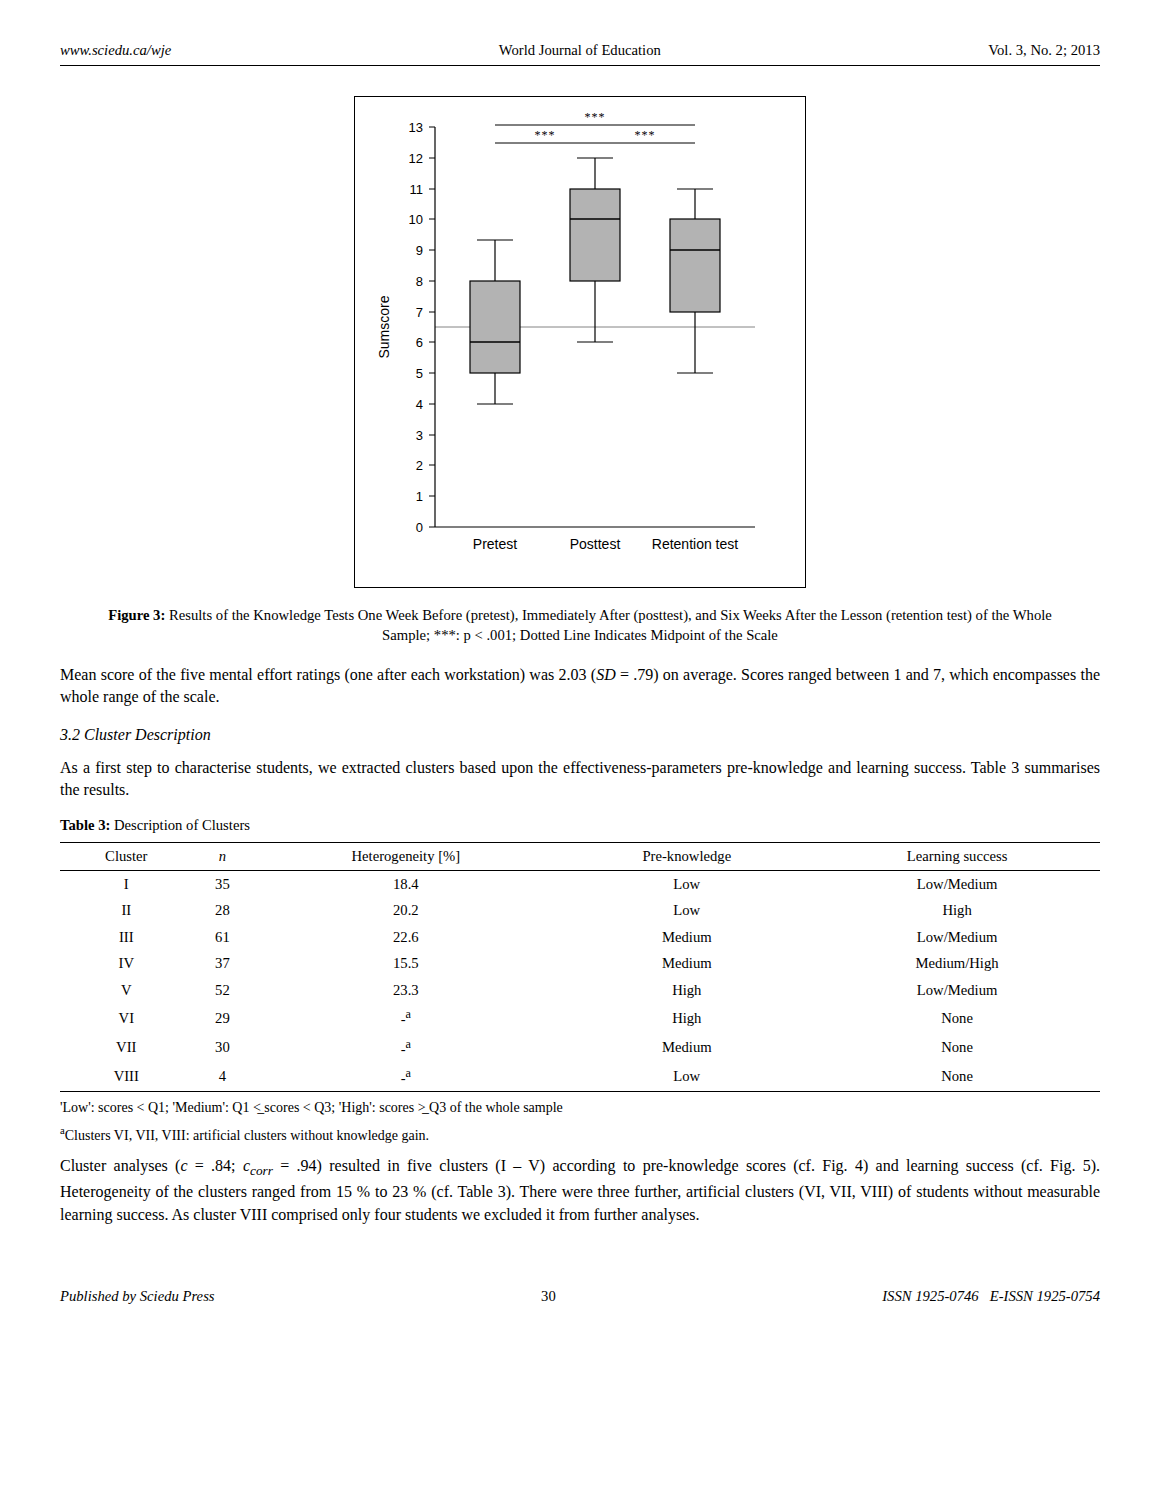www.sciedu.ca/wje
World Journal of Education
Vol. 3, No. 2; 2013
0 1 2 3 4 5 6 7 8 9 10 11 12 13 Sumscore Boxplot 1: Pretest (min 4, Q1 5, median 6, Q3 8, max 9.3) *** *** *** Pretest Posttest Retention test
Figure 3: Results of the Knowledge Tests One Week Before (pretest), Immediately After (posttest), and Six Weeks After the Lesson (retention test) of the Whole Sample; ***: p < .001; Dotted Line Indicates Midpoint of the Scale
Mean score of the five mental effort ratings (one after each workstation) was 2.03 (SD = .79) on average. Scores ranged between 1 and 7, which encompasses the whole range of the scale.
3.2 Cluster Description
As a first step to characterise students, we extracted clusters based upon the effectiveness-parameters pre-knowledge and learning success. Table 3 summarises the results.
Table 3: Description of Clusters
| Cluster | n | Heterogeneity [%] | Pre-knowledge | Learning success |
| --- | --- | --- | --- | --- |
| I | 35 | 18.4 | Low | Low/Medium |
| II | 28 | 20.2 | Low | High |
| III | 61 | 22.6 | Medium | Low/Medium |
| IV | 37 | 15.5 | Medium | Medium/High |
| V | 52 | 23.3 | High | Low/Medium |
| VI | 29 | - a | High | None |
| VII | 30 | - a | Medium | None |
| VIII | 4 | - a | Low | None |
'Low': scores < Q1; 'Medium': Q1 <̲ scores < Q3; 'High': scores >̲ Q3 of the whole sample
aClusters VI, VII, VIII: artificial clusters without knowledge gain.
Cluster analyses (c = .84; ccorr = .94) resulted in five clusters (I – V) according to pre-knowledge scores (cf. Fig. 4) and learning success (cf. Fig. 5). Heterogeneity of the clusters ranged from 15 % to 23 % (cf. Table 3). There were three further, artificial clusters (VI, VII, VIII) of students without measurable learning success. As cluster VIII comprised only four students we excluded it from further analyses.
Published by Sciedu Press
30
ISSN 1925-0746 E-ISSN 1925-0754